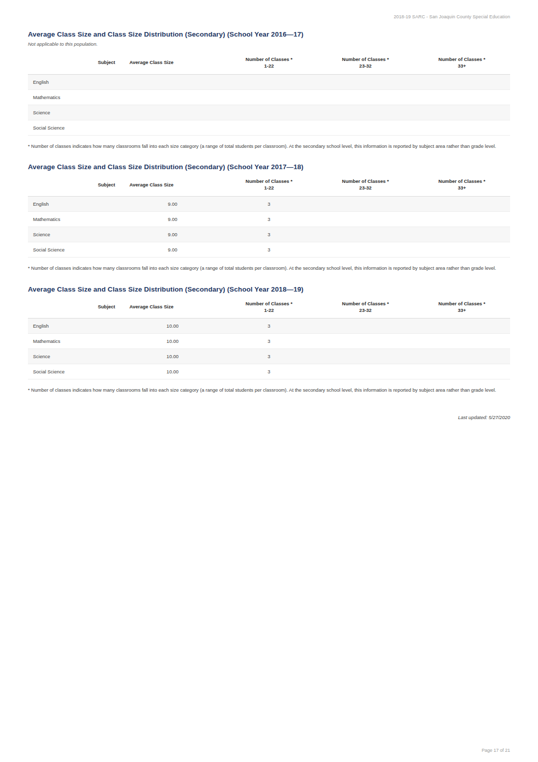2018-19 SARC - San Joaquin County Special Education
Average Class Size and Class Size Distribution (Secondary) (School Year 2016—17)
Not applicable to this population.
| Subject | Average Class Size | Number of Classes * 1-22 | Number of Classes * 23-32 | Number of Classes * 33+ |
| --- | --- | --- | --- | --- |
| English | | | | |
| Mathematics | | | | |
| Science | | | | |
| Social Science | | | | |
* Number of classes indicates how many classrooms fall into each size category (a range of total students per classroom). At the secondary school level, this information is reported by subject area rather than grade level.
Average Class Size and Class Size Distribution (Secondary) (School Year 2017—18)
| Subject | Average Class Size | Number of Classes * 1-22 | Number of Classes * 23-32 | Number of Classes * 33+ |
| --- | --- | --- | --- | --- |
| English | 9.00 | 3 | | |
| Mathematics | 9.00 | 3 | | |
| Science | 9.00 | 3 | | |
| Social Science | 9.00 | 3 | | |
* Number of classes indicates how many classrooms fall into each size category (a range of total students per classroom). At the secondary school level, this information is reported by subject area rather than grade level.
Average Class Size and Class Size Distribution (Secondary) (School Year 2018—19)
| Subject | Average Class Size | Number of Classes * 1-22 | Number of Classes * 23-32 | Number of Classes * 33+ |
| --- | --- | --- | --- | --- |
| English | 10.00 | 3 | | |
| Mathematics | 10.00 | 3 | | |
| Science | 10.00 | 3 | | |
| Social Science | 10.00 | 3 | | |
* Number of classes indicates how many classrooms fall into each size category (a range of total students per classroom). At the secondary school level, this information is reported by subject area rather than grade level.
Last updated: 5/27/2020
Page 17 of 21